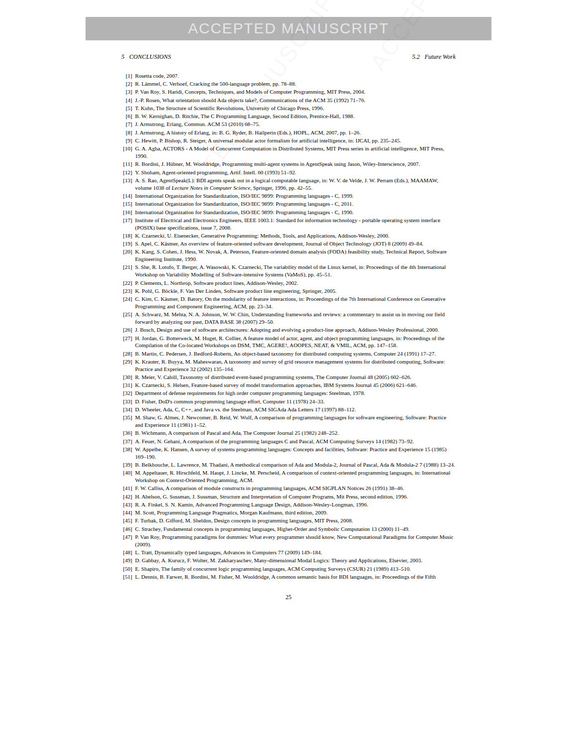ACCEPTED MANUSCRIPT
5 CONCLUSIONS
5.2 Future Work
ACCEPTED MANUSCRIPT ACCEPTED MANUSCRIPT
[1] Rosetta code, 2007.
[2] R. Lämmel, C. Verhoef, Cracking the 500-language problem, pp. 78–88.
[3] P. Van Roy, S. Haridi, Concepts, Techniques, and Models of Computer Programming, MIT Press, 2004.
[4] J.-P. Rosen, What orientation should Ada objects take?, Communications of the ACM 35 (1992) 71–76.
[5] T. Kuhn, The Structure of Scientific Revolutions, University of Chicago Press, 1996.
[6] B. W. Kernighan, D. Ritchie, The C Programming Language, Second Edition, Prentice-Hall, 1988.
[7] J. Armstrong, Erlang, Commun. ACM 53 (2010) 68–75.
[8] J. Armstrong, A history of Erlang, in: B. G. Ryder, B. Hailperin (Eds.), HOPL, ACM, 2007, pp. 1–26.
[9] C. Hewitt, P. Bishop, R. Steiger, A universal modular actor formalism for artificial intelligence, in: IJCAI, pp. 235–245.
[10] G. A. Agha, ACTORS - A Model of Concurrent Computation in Distributed Systems, MIT Press series in artificial intelligence, MIT Press, 1990.
[11] R. Bordini, J. Hübner, M. Wooldridge, Programming multi-agent systems in AgentSpeak using Jason, Wiley-Interscience, 2007.
[12] Y. Shoham, Agent-oriented programming, Artif. Intell. 60 (1993) 51–92.
[13] A. S. Rao, AgentSpeak(L): BDI agents speak out in a logical computable language, in: W. V. de Velde, J. W. Perram (Eds.), MAAMAW, volume 1038 of Lecture Notes in Computer Science, Springer, 1996, pp. 42–55.
[14] International Organization for Standardization, ISO/IEC 9899: Programming languages - C, 1999.
[15] International Organization for Standardization, ISO/IEC 9899: Programming languages - C, 2011.
[16] International Organization for Standardization, ISO/IEC 9899: Programming languages - C, 1990.
[17] Institute of Electrical and Electronics Engineers, IEEE 1003.1: Standard for information technology - portable operating system interface (POSIX) base specifications, issue 7, 2008.
[18] K. Czarnecki, U. Eisenecker, Generative Programming: Methods, Tools, and Applications, Addison-Wesley, 2000.
[19] S. Apel, C. Kästner, An overview of feature-oriented software development, Journal of Object Technology (JOT) 8 (2009) 49–84.
[20] K. Kang, S. Cohen, J. Hess, W. Novak, A. Peterson, Feature-oriented domain analysis (FODA) feasibility study, Technical Report, Software Engineering Institute, 1990.
[21] S. She, R. Lotufo, T. Berger, A. Wasowski, K. Czarnecki, The variability model of the Linux kernel, in: Proceedings of the 4th International Workshop on Variability Modelling of Software-intensive Systems (VaMoS), pp. 45–51.
[22] P. Clements, L. Northrop, Software product lines, Addison-Wesley, 2002.
[23] K. Pohl, G. Böckle, F. Van Der Linden, Software product line engineering, Springer, 2005.
[24] C. Kim, C. Kästner, D. Batory, On the modularity of feature interactions, in: Proceedings of the 7th International Conference on Generative Programming and Component Engineering, ACM, pp. 23–34.
[25] A. Schwarz, M. Mehta, N. A. Johnson, W. W. Chin, Understanding frameworks and reviews: a commentary to assist us in moving our field forward by analyzing our past, DATA BASE 38 (2007) 29–50.
[26] J. Bosch, Design and use of software architectures: Adopting and evolving a product-line approach, Addison-Wesley Professional, 2000.
[27] H. Jordan, G. Botterweck, M. Huget, R. Collier, A feature model of actor, agent, and object programming languages, in: Proceedings of the Compilation of the Co-located Workshops on DSM, TMC, AGERE!, AOOPES, NEAT, & VMIL, ACM, pp. 147–158.
[28] B. Martin, C. Pedersen, J. Bedford-Roberts, An object-based taxonomy for distributed computing systems, Computer 24 (1991) 17–27.
[29] K. Krauter, R. Buyya, M. Maheswaran, A taxonomy and survey of grid resource management systems for distributed computing, Software: Practice and Experience 32 (2002) 135–164.
[30] R. Meier, V. Cahill, Taxonomy of distributed event-based programming systems, The Computer Journal 48 (2005) 602–626.
[31] K. Czarnecki, S. Helsen, Feature-based survey of model transformation approaches, IBM Systems Journal 45 (2006) 621–646.
[32] Department of defense requirements for high order computer programming languages: Steelman, 1978.
[33] D. Fisher, DoD's common programming language effort, Computer 11 (1978) 24–33.
[34] D. Wheeler, Ada, C, C++, and Java vs. the Steelman, ACM SIGAda Ada Letters 17 (1997) 88–112.
[35] M. Shaw, G. Almes, J. Newcomer, B. Reid, W. Wulf, A comparison of programming languages for software engineering, Software: Practice and Experience 11 (1981) 1–52.
[36] B. Wichmann, A comparison of Pascal and Ada, The Computer Journal 25 (1982) 248–252.
[37] A. Feuer, N. Gehani, A comparison of the programming languages C and Pascal, ACM Computing Surveys 14 (1982) 73–92.
[38] W. Appelbe, K. Hansen, A survey of systems programming languages: Concepts and facilities, Software: Practice and Experience 15 (1985) 169–190.
[39] B. Belkhouche, L. Lawrence, M. Thadani, A methodical comparison of Ada and Modula-2, Journal of Pascal, Ada & Modula-2 7 (1988) 13–24.
[40] M. Appeltauer, R. Hirschfeld, M. Haupt, J. Lincke, M. Perscheid, A comparison of context-oriented programming languages, in: International Workshop on Context-Oriented Programming, ACM.
[41] F. W. Calliss, A comparison of module constructs in programming languages, ACM SIGPLAN Notices 26 (1991) 38–46.
[42] H. Abelson, G. Sussman, J. Sussman, Structure and Interpretation of Computer Programs, Mit Press, second edition, 1996.
[43] R. A. Finkel, S. N. Kamin, Advanced Programming Language Design, Addison-Wesley-Longman, 1996.
[44] M. Scott, Programming Language Pragmatics, Morgan Kaufmann, third edition, 2009.
[45] F. Turbak, D. Gifford, M. Sheldon, Design concepts in programming languages, MIT Press, 2008.
[46] C. Strachey, Fundamental concepts in programming languages, Higher-Order and Symbolic Computation 13 (2000) 11–49.
[47] P. Van Roy, Programming paradigms for dummies: What every programmer should know, New Computational Paradigms for Computer Music (2009).
[48] L. Tratt, Dynamically typed languages, Advances in Computers 77 (2009) 149–184.
[49] D. Gabbay, A. Kurucz, F. Wolter, M. Zakharyaschev, Many-dimensional Modal Logics: Theory and Applications, Elsevier, 2003.
[50] E. Shapiro, The family of concurrent logic programming languages, ACM Computing Surveys (CSUR) 21 (1989) 413–510.
[51] L. Dennis, B. Farwer, R. Bordini, M. Fisher, M. Wooldridge, A common semantic basis for BDI languages, in: Proceedings of the Fifth
25